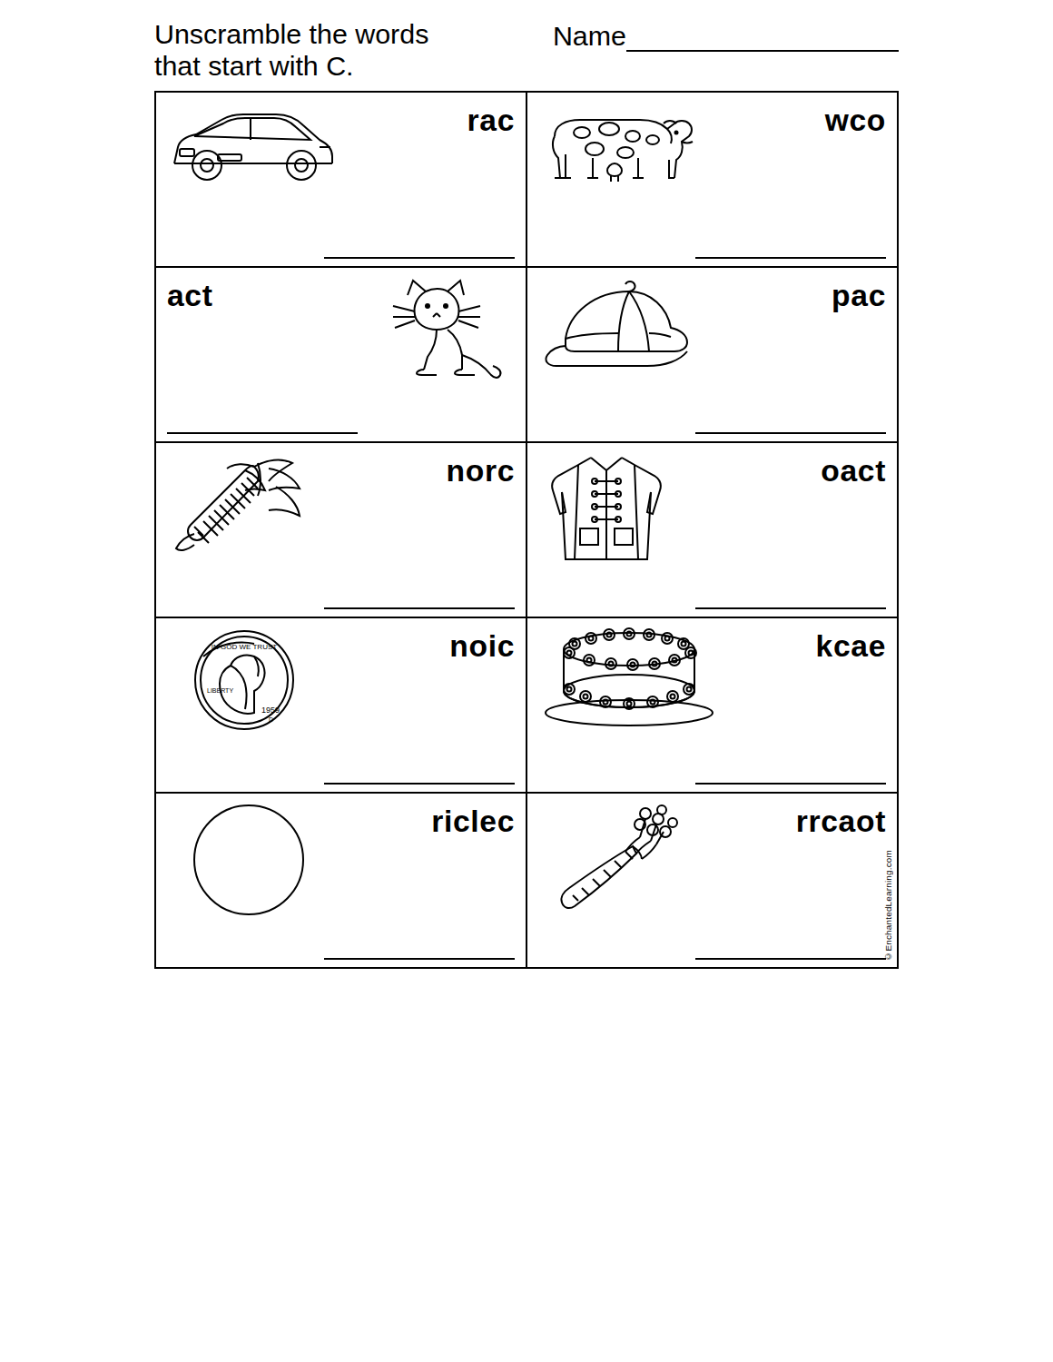Unscramble the words
that start with C.
Name
| rac | wco |
| act | pac |
| norc | oact |
| IN GOD WE TRUST LIBERTY 1959 D noic | kcae |
| riclec | rrcaot ©EnchantedLearning.com |